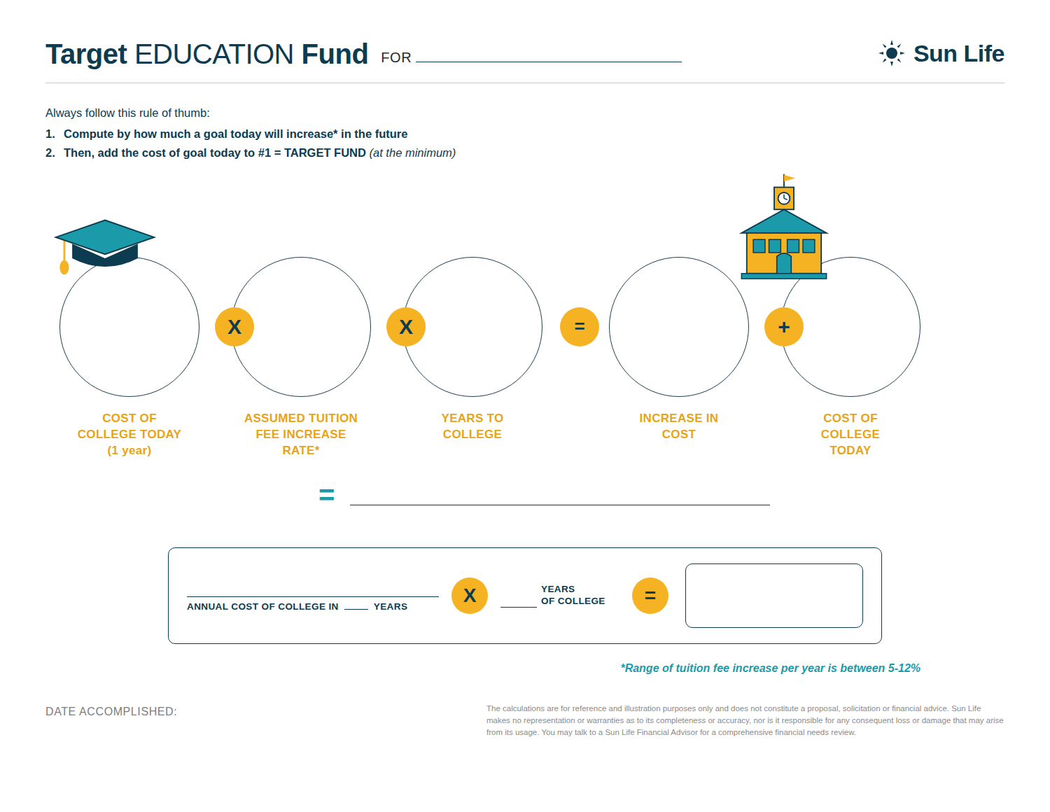Target EDUCATION Fund
FOR
Sun Life
Always follow this rule of thumb:
Compute by how much a goal today will increase* in the future
Then, add the cost of goal today to #1 = TARGET FUND (at the minimum)
X
X
=
+
Cost of
College Today
(1 year)
Assumed Tuition
Fee Increase
Rate*
Years to
College
Increase in
Cost
Cost of
College
Today
=
Annual cost of college in years
X
Years
of College
=
*Range of tuition fee increase per year is between 5-12%
Date Accomplished:
The calculations are for reference and illustration purposes only and does not constitute a proposal, solicitation or financial advice. Sun Life makes no representation or warranties as to its completeness or accuracy, nor is it responsible for any consequent loss or damage that may arise from its usage. You may talk to a Sun Life Financial Advisor for a comprehensive financial needs review.